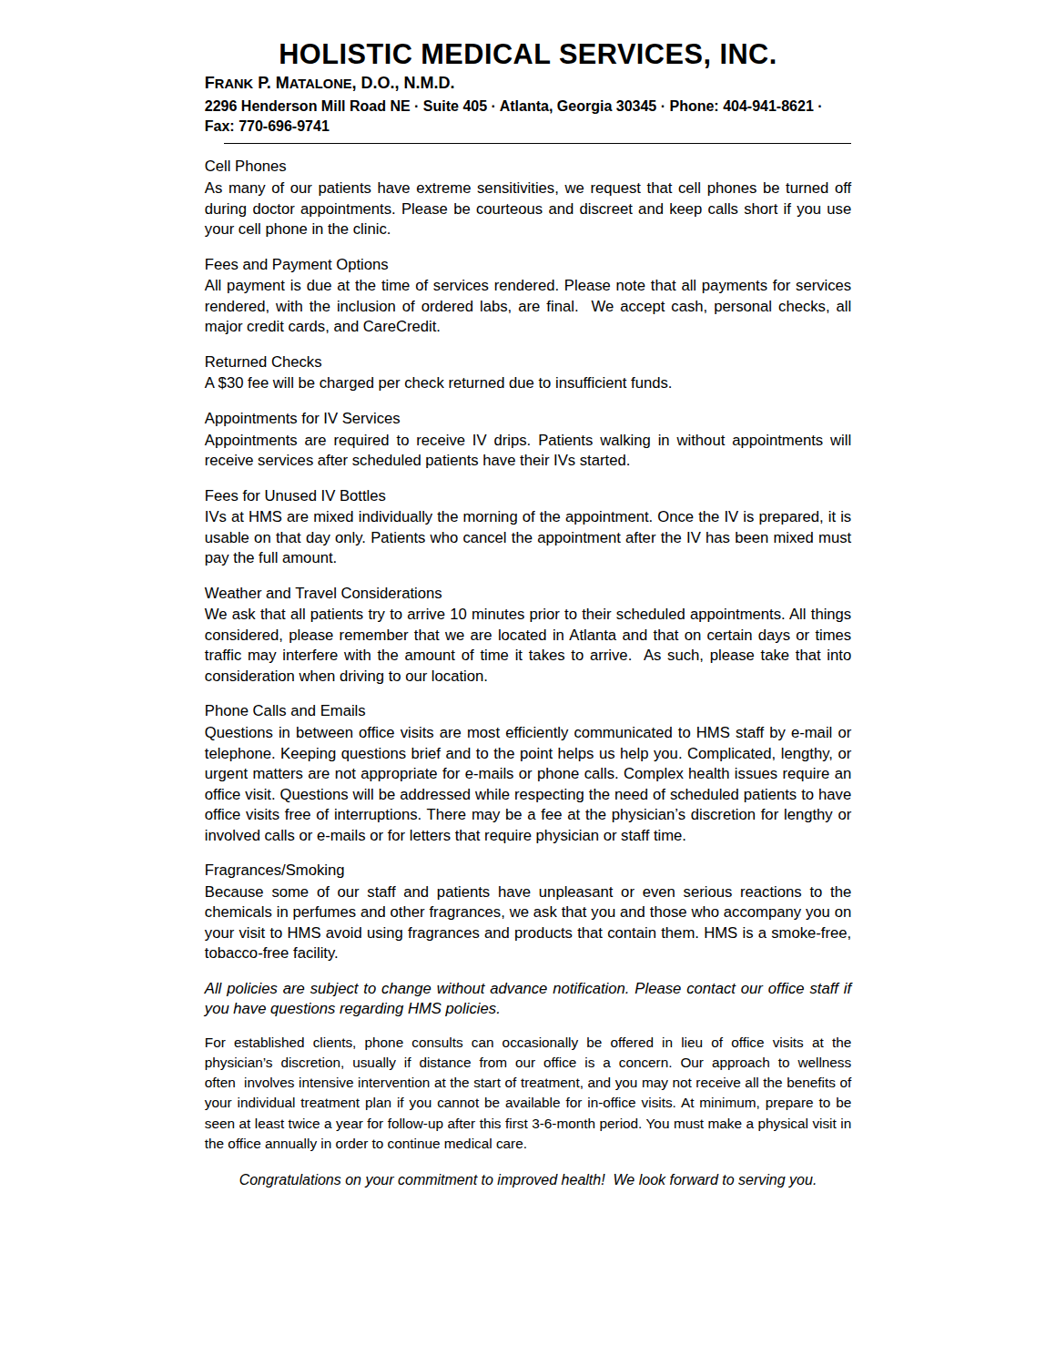HOLISTIC MEDICAL SERVICES, INC.
FRANK P. MATALONE, D.O., N.M.D.
2296 Henderson Mill Road NE · Suite 405 · Atlanta, Georgia 30345 · Phone: 404-941-8621 · Fax: 770-696-9741
Cell Phones
As many of our patients have extreme sensitivities, we request that cell phones be turned off during doctor appointments. Please be courteous and discreet and keep calls short if you use your cell phone in the clinic.
Fees and Payment Options
All payment is due at the time of services rendered. Please note that all payments for services rendered, with the inclusion of ordered labs, are final. We accept cash, personal checks, all major credit cards, and CareCredit.
Returned Checks
A $30 fee will be charged per check returned due to insufficient funds.
Appointments for IV Services
Appointments are required to receive IV drips. Patients walking in without appointments will receive services after scheduled patients have their IVs started.
Fees for Unused IV Bottles
IVs at HMS are mixed individually the morning of the appointment. Once the IV is prepared, it is usable on that day only. Patients who cancel the appointment after the IV has been mixed must pay the full amount.
Weather and Travel Considerations
We ask that all patients try to arrive 10 minutes prior to their scheduled appointments. All things considered, please remember that we are located in Atlanta and that on certain days or times traffic may interfere with the amount of time it takes to arrive. As such, please take that into consideration when driving to our location.
Phone Calls and Emails
Questions in between office visits are most efficiently communicated to HMS staff by e-mail or telephone. Keeping questions brief and to the point helps us help you. Complicated, lengthy, or urgent matters are not appropriate for e-mails or phone calls. Complex health issues require an office visit. Questions will be addressed while respecting the need of scheduled patients to have office visits free of interruptions. There may be a fee at the physician’s discretion for lengthy or involved calls or e-mails or for letters that require physician or staff time.
Fragrances/Smoking
Because some of our staff and patients have unpleasant or even serious reactions to the chemicals in perfumes and other fragrances, we ask that you and those who accompany you on your visit to HMS avoid using fragrances and products that contain them. HMS is a smoke-free, tobacco-free facility.
All policies are subject to change without advance notification. Please contact our office staff if you have questions regarding HMS policies.
For established clients, phone consults can occasionally be offered in lieu of office visits at the physician’s discretion, usually if distance from our office is a concern. Our approach to wellness often involves intensive intervention at the start of treatment, and you may not receive all the benefits of your individual treatment plan if you cannot be available for in-office visits. At minimum, prepare to be seen at least twice a year for follow-up after this first 3-6-month period. You must make a physical visit in the office annually in order to continue medical care.
Congratulations on your commitment to improved health! We look forward to serving you.